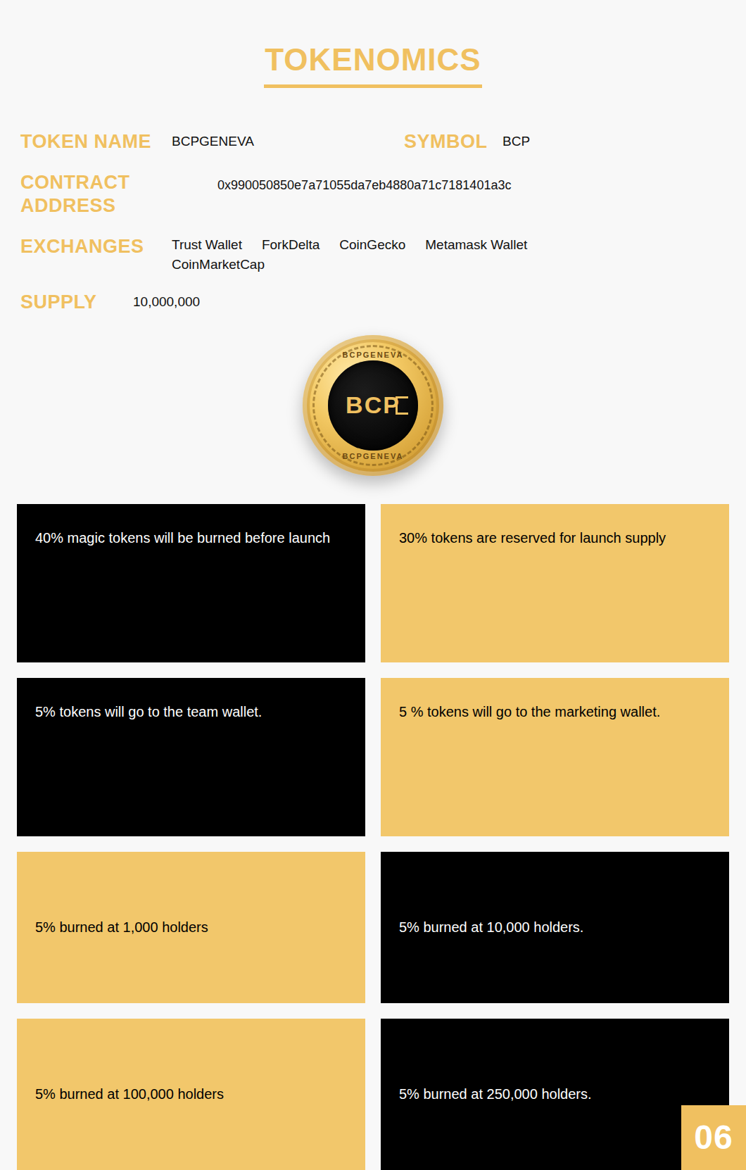Tokenomics
Token Name
BCPGENEVA
Symbol
BCP
Contract Address
0x990050850e7a71055da7eb4880a71c7181401a3c
Exchanges
Trust Wallet ForkDelta CoinGecko Metamask Wallet CoinMarketCap
Supply
10,000,000
BCPGENEVA
BCP
BCPGENEVA
40% magic tokens will be burned before launch
30% tokens are reserved for launch supply
5% tokens will go to the team wallet.
5 % tokens will go to the marketing wallet.
5% burned at 1,000 holders
5% burned at 10,000 holders.
5% burned at 100,000 holders
5% burned at 250,000 holders.
06